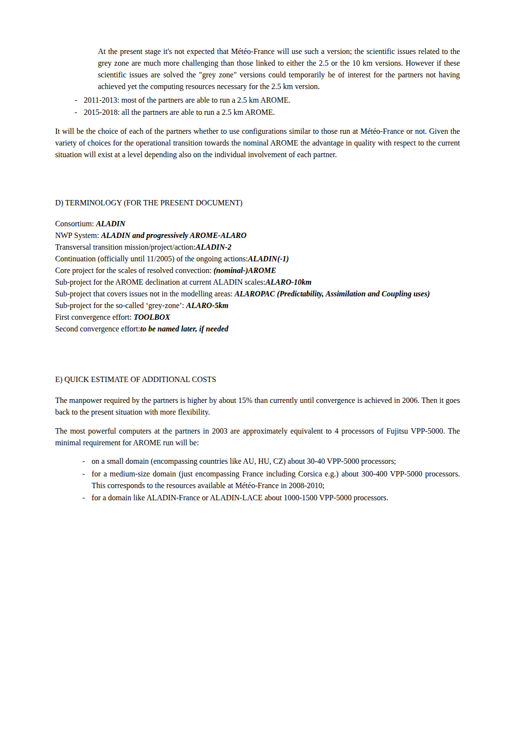At the present stage it's not expected that Météo-France will use such a version; the scientific issues related to the grey zone are much more challenging than those linked to either the 2.5 or the 10 km versions. However if these scientific issues are solved the "grey zone" versions could temporarily be of interest for the partners not having achieved yet the computing resources necessary for the 2.5 km version.
2011-2013: most of the partners are able to run a 2.5 km AROME.
2015-2018: all the partners are able to run a 2.5 km AROME.
It will be the choice of each of the partners whether to use configurations similar to those run at Météo-France or not. Given the variety of choices for the operational transition towards the nominal AROME the advantage in quality with respect to the current situation will exist at a level depending also on the individual involvement of each partner.
D) TERMINOLOGY (FOR THE PRESENT DOCUMENT)
Consortium: ALADIN
NWP System: ALADIN and progressively AROME-ALARO
Transversal transition mission/project/action:ALADIN-2
Continuation (officially until 11/2005) of the ongoing actions:ALADIN(-1)
Core project for the scales of resolved convection: (nominal-)AROME
Sub-project for the AROME declination at current ALADIN scales:ALARO-10km
Sub-project that covers issues not in the modelling areas: ALAROPAC (Predictability, Assimilation and Coupling uses)
Sub-project for the so-called ‘grey-zone’: ALARO-5km
First convergence effort: TOOLBOX
Second convergence effort:to be named later, if needed
E) QUICK ESTIMATE OF ADDITIONAL COSTS
The manpower required by the partners is higher by about 15% than currently until convergence is achieved in 2006. Then it goes back to the present situation with more flexibility.
The most powerful computers at the partners in 2003 are approximately equivalent to 4 processors of Fujitsu VPP-5000. The minimal requirement for AROME run will be:
on a small domain (encompassing countries like AU, HU, CZ) about 30-40 VPP-5000 processors;
for a medium-size domain (just encompassing France including Corsica e.g.) about 300-400 VPP-5000 processors. This corresponds to the resources available at Météo-France in 2008-2010;
for a domain like ALADIN-France or ALADIN-LACE about 1000-1500 VPP-5000 processors.